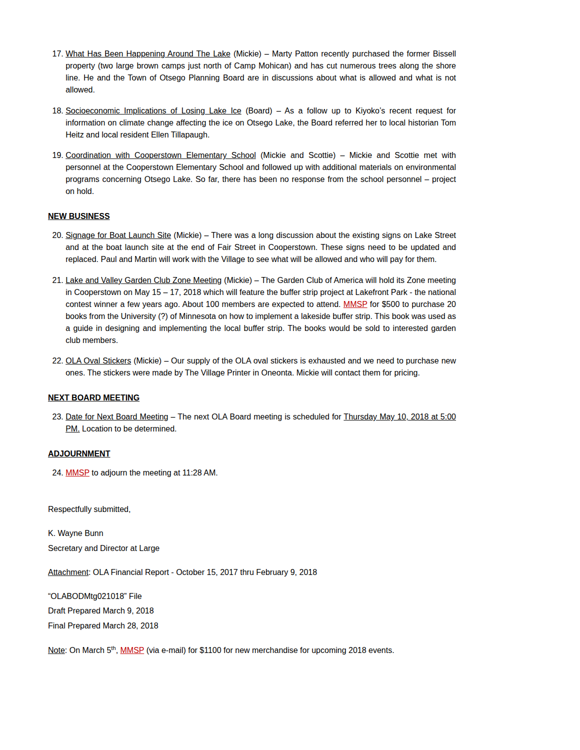What Has Been Happening Around The Lake (Mickie) – Marty Patton recently purchased the former Bissell property (two large brown camps just north of Camp Mohican) and has cut numerous trees along the shore line. He and the Town of Otsego Planning Board are in discussions about what is allowed and what is not allowed.
Socioeconomic Implications of Losing Lake Ice (Board) – As a follow up to Kiyoko’s recent request for information on climate change affecting the ice on Otsego Lake, the Board referred her to local historian Tom Heitz and local resident Ellen Tillapaugh.
Coordination with Cooperstown Elementary School (Mickie and Scottie) – Mickie and Scottie met with personnel at the Cooperstown Elementary School and followed up with additional materials on environmental programs concerning Otsego Lake. So far, there has been no response from the school personnel – project on hold.
NEW BUSINESS
Signage for Boat Launch Site (Mickie) – There was a long discussion about the existing signs on Lake Street and at the boat launch site at the end of Fair Street in Cooperstown. These signs need to be updated and replaced. Paul and Martin will work with the Village to see what will be allowed and who will pay for them.
Lake and Valley Garden Club Zone Meeting (Mickie) – The Garden Club of America will hold its Zone meeting in Cooperstown on May 15 – 17, 2018 which will feature the buffer strip project at Lakefront Park - the national contest winner a few years ago. About 100 members are expected to attend. MMSP for $500 to purchase 20 books from the University (?) of Minnesota on how to implement a lakeside buffer strip. This book was used as a guide in designing and implementing the local buffer strip. The books would be sold to interested garden club members.
OLA Oval Stickers (Mickie) – Our supply of the OLA oval stickers is exhausted and we need to purchase new ones. The stickers were made by The Village Printer in Oneonta. Mickie will contact them for pricing.
NEXT BOARD MEETING
Date for Next Board Meeting – The next OLA Board meeting is scheduled for Thursday May 10, 2018 at 5:00 PM. Location to be determined.
ADJOURNMENT
MMSP to adjourn the meeting at 11:28 AM.
Respectfully submitted,
K. Wayne Bunn
Secretary and Director at Large
Attachment: OLA Financial Report - October 15, 2017 thru February 9, 2018
“OLABODMtg021018” File
Draft Prepared March 9, 2018
Final Prepared March 28, 2018
Note: On March 5th, MMSP (via e-mail) for $1100 for new merchandise for upcoming 2018 events.